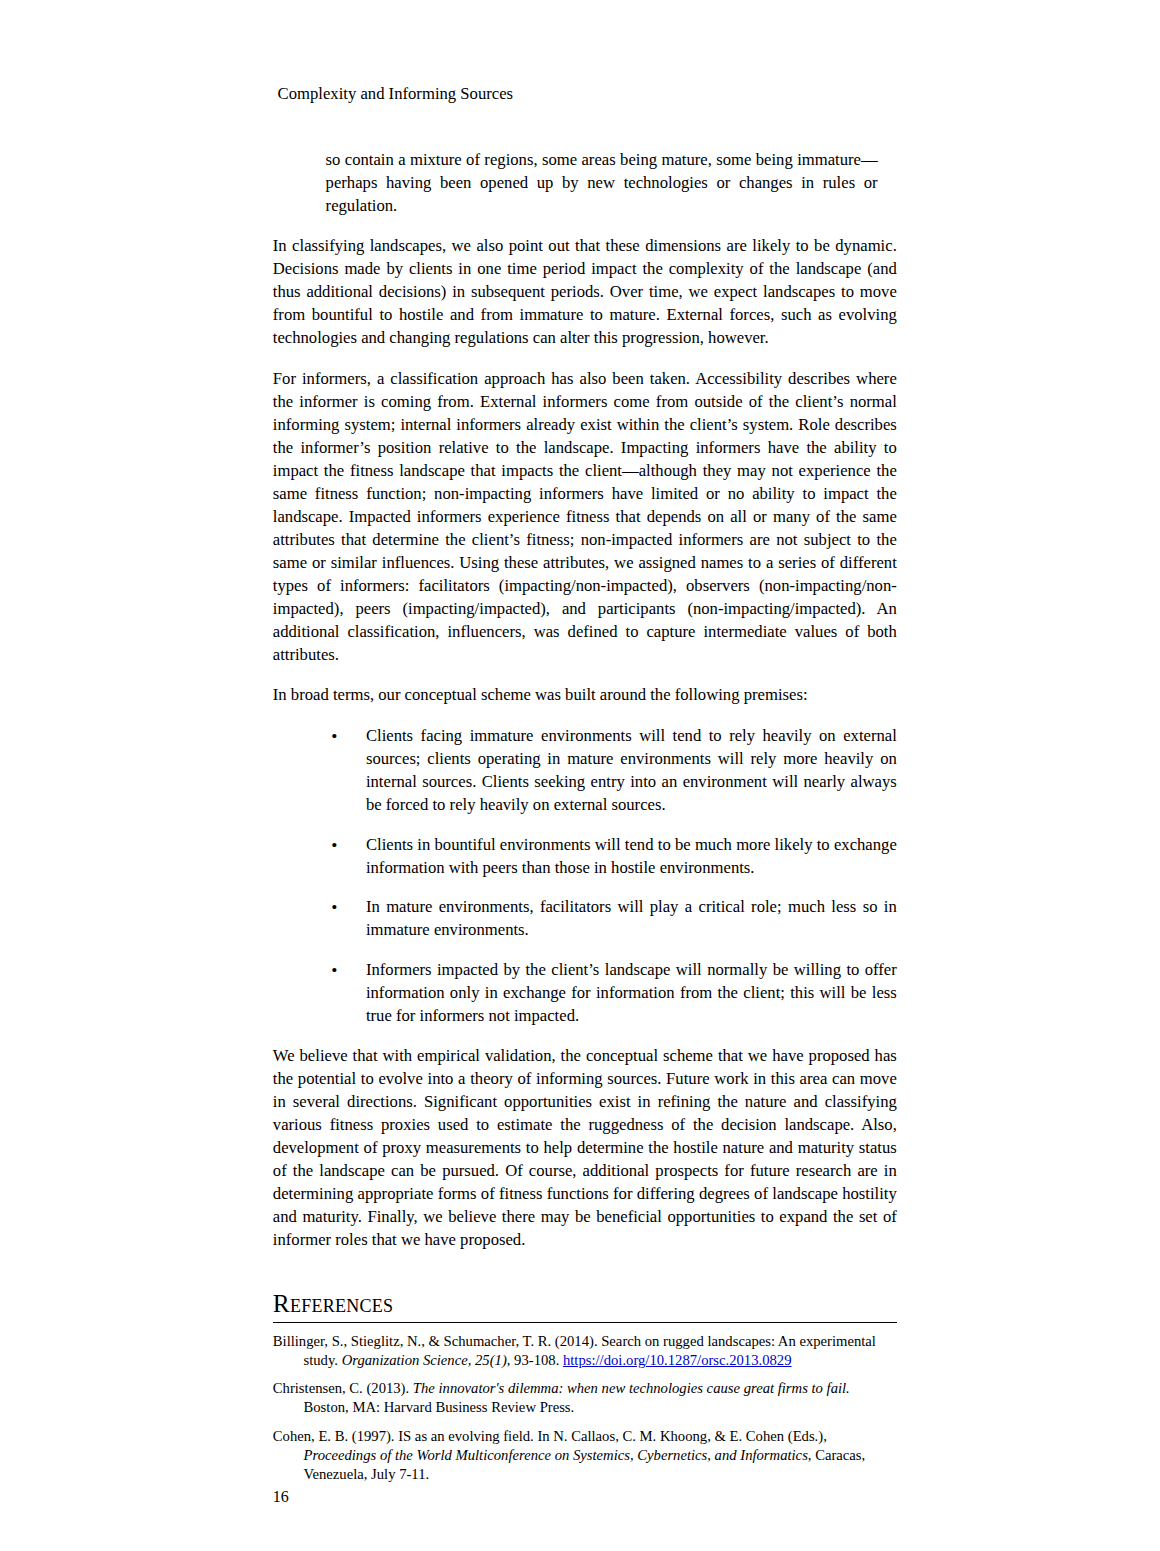Complexity and Informing Sources
so contain a mixture of regions, some areas being mature, some being immature—perhaps having been opened up by new technologies or changes in rules or regulation.
In classifying landscapes, we also point out that these dimensions are likely to be dynamic. Decisions made by clients in one time period impact the complexity of the landscape (and thus additional decisions) in subsequent periods. Over time, we expect landscapes to move from bountiful to hostile and from immature to mature. External forces, such as evolving technologies and changing regulations can alter this progression, however.
For informers, a classification approach has also been taken. Accessibility describes where the informer is coming from. External informers come from outside of the client’s normal informing system; internal informers already exist within the client’s system. Role describes the informer’s position relative to the landscape. Impacting informers have the ability to impact the fitness landscape that impacts the client—although they may not experience the same fitness function; non-impacting informers have limited or no ability to impact the landscape. Impacted informers experience fitness that depends on all or many of the same attributes that determine the client’s fitness; non-impacted informers are not subject to the same or similar influences. Using these attributes, we assigned names to a series of different types of informers: facilitators (impacting/non-impacted), observers (non-impacting/non-impacted), peers (impacting/impacted), and participants (non-impacting/impacted). An additional classification, influencers, was defined to capture intermediate values of both attributes.
In broad terms, our conceptual scheme was built around the following premises:
Clients facing immature environments will tend to rely heavily on external sources; clients operating in mature environments will rely more heavily on internal sources. Clients seeking entry into an environment will nearly always be forced to rely heavily on external sources.
Clients in bountiful environments will tend to be much more likely to exchange information with peers than those in hostile environments.
In mature environments, facilitators will play a critical role; much less so in immature environments.
Informers impacted by the client’s landscape will normally be willing to offer information only in exchange for information from the client; this will be less true for informers not impacted.
We believe that with empirical validation, the conceptual scheme that we have proposed has the potential to evolve into a theory of informing sources. Future work in this area can move in several directions. Significant opportunities exist in refining the nature and classifying various fitness proxies used to estimate the ruggedness of the decision landscape. Also, development of proxy measurements to help determine the hostile nature and maturity status of the landscape can be pursued. Of course, additional prospects for future research are in determining appropriate forms of fitness functions for differing degrees of landscape hostility and maturity. Finally, we believe there may be beneficial opportunities to expand the set of informer roles that we have proposed.
References
Billinger, S., Stieglitz, N., & Schumacher, T. R. (2014). Search on rugged landscapes: An experimental study. Organization Science, 25(1), 93-108. https://doi.org/10.1287/orsc.2013.0829
Christensen, C. (2013). The innovator's dilemma: when new technologies cause great firms to fail. Boston, MA: Harvard Business Review Press.
Cohen, E. B. (1997). IS as an evolving field. In N. Callaos, C. M. Khoong, & E. Cohen (Eds.), Proceedings of the World Multiconference on Systemics, Cybernetics, and Informatics, Caracas, Venezuela, July 7-11.
16